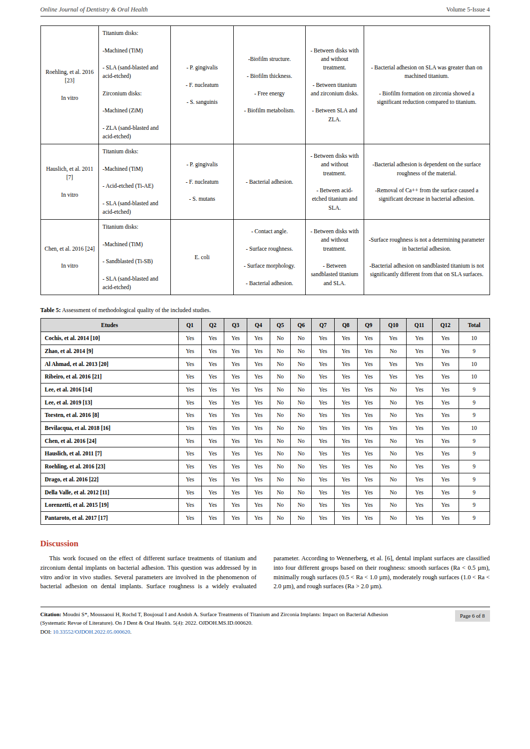Online Journal of Dentistry & Oral Health
Volume 5-Issue 4
| Roehling, et al. 2016 [23] In vitro | Titanium disks: -Machined (TiM) - SLA (sand-blasted and acid-etched) Zirconium disks: -Machined (ZiM) - ZLA (sand-blasted and acid-etched) | - P. gingivalis - F. nucleatum - S. sanguinis | -Biofilm structure. - Biofilm thickness. - Free energy - Biofilm metabolism. | - Between disks with and without treatment. - Between titanium and zirconium disks. - Between SLA and ZLA. | - Bacterial adhesion on SLA was greater than on machined titanium. - Biofilm formation on zirconia showed a significant reduction compared to titanium. |
| Hauslich, et al. 2011 [7] In vitro | Titanium disks: -Machined (TiM) - Acid-etched (Ti-AE) - SLA (sand-blasted and acid-etched) | - P. gingivalis - F. nucleatum - S. mutans | - Bacterial adhesion. | - Between disks with and without treatment. - Between acid-etched titanium and SLA. | -Bacterial adhesion is dependent on the surface roughness of the material. -Removal of Ca++ from the surface caused a significant decrease in bacterial adhesion. |
| Chen, et al. 2016 [24] In vitro | Titanium disks: -Machined (TiM) - Sandblasted (Ti-SB) - SLA (sand-blasted and acid-etched) | E. coli | - Contact angle. - Surface roughness. - Surface morphology. - Bacterial adhesion. | - Between disks with and without treatment. - Between sandblasted titanium and SLA. | -Surface roughness is not a determining parameter in bacterial adhesion. -Bacterial adhesion on sandblasted titanium is not significantly different from that on SLA surfaces. |
Table 5: Assessment of methodological quality of the included studies.
| Etudes | Q1 | Q2 | Q3 | Q4 | Q5 | Q6 | Q7 | Q8 | Q9 | Q10 | Q11 | Q12 | Total |
| --- | --- | --- | --- | --- | --- | --- | --- | --- | --- | --- | --- | --- | --- |
| Cochis, et al. 2014 [10] | Yes | Yes | Yes | Yes | No | No | Yes | Yes | Yes | Yes | Yes | Yes | 10 |
| Zhao, et al. 2014 [9] | Yes | Yes | Yes | Yes | No | No | Yes | Yes | Yes | No | Yes | Yes | 9 |
| Al Ahmad, et al. 2013 [20] | Yes | Yes | Yes | Yes | No | No | Yes | Yes | Yes | Yes | Yes | Yes | 10 |
| Ribeiro, et al. 2016 [21] | Yes | Yes | Yes | Yes | No | No | Yes | Yes | Yes | Yes | Yes | Yes | 10 |
| Lee, et al. 2016 [14] | Yes | Yes | Yes | Yes | No | No | Yes | Yes | Yes | No | Yes | Yes | 9 |
| Lee, et al. 2019 [13] | Yes | Yes | Yes | Yes | No | No | Yes | Yes | Yes | No | Yes | Yes | 9 |
| Torsten, et al. 2016 [8] | Yes | Yes | Yes | Yes | No | No | Yes | Yes | Yes | No | Yes | Yes | 9 |
| Bevilacqua, et al. 2018 [16] | Yes | Yes | Yes | Yes | No | No | Yes | Yes | Yes | Yes | Yes | Yes | 10 |
| Chen, et al. 2016 [24] | Yes | Yes | Yes | Yes | No | No | Yes | Yes | Yes | No | Yes | Yes | 9 |
| Hauslich, et al. 2011 [7] | Yes | Yes | Yes | Yes | No | No | Yes | Yes | Yes | No | Yes | Yes | 9 |
| Roehling, et al. 2016 [23] | Yes | Yes | Yes | Yes | No | No | Yes | Yes | Yes | No | Yes | Yes | 9 |
| Drago, et al. 2016 [22] | Yes | Yes | Yes | Yes | No | No | Yes | Yes | Yes | No | Yes | Yes | 9 |
| Della Valle, et al. 2012 [11] | Yes | Yes | Yes | Yes | No | No | Yes | Yes | Yes | No | Yes | Yes | 9 |
| Lorenzetti, et al. 2015 [19] | Yes | Yes | Yes | Yes | No | No | Yes | Yes | Yes | No | Yes | Yes | 9 |
| Pantaroto, et al. 2017 [17] | Yes | Yes | Yes | Yes | No | No | Yes | Yes | Yes | No | Yes | Yes | 9 |
Discussion
This work focused on the effect of different surface treatments of titanium and zirconium dental implants on bacterial adhesion. This question was addressed by in vitro and/or in vivo studies. Several parameters are involved in the phenomenon of bacterial adhesion on dental implants. Surface roughness is a widely evaluated parameter. According to Wennerberg, et al. [6], dental implant surfaces are classified into four different groups based on their roughness: smooth surfaces (Ra < 0.5 µm), minimally rough surfaces (0.5 < Ra < 1.0 µm), moderately rough surfaces (1.0 < Ra < 2.0 µm), and rough surfaces (Ra > 2.0 µm).
Citation: Moudni S*, Moussaoui H, Rochd T, Boujoual I and Andoh A. Surface Treatments of Titanium and Zirconia Implants: Impact on Bacterial Adhesion (Systematic Revue of Literature). On J Dent & Oral Health. 5(4): 2022. OJDOH.MS.ID.000620.
Page 6 of 8
DOI: 10.33552/OJDOH.2022.05.000620.